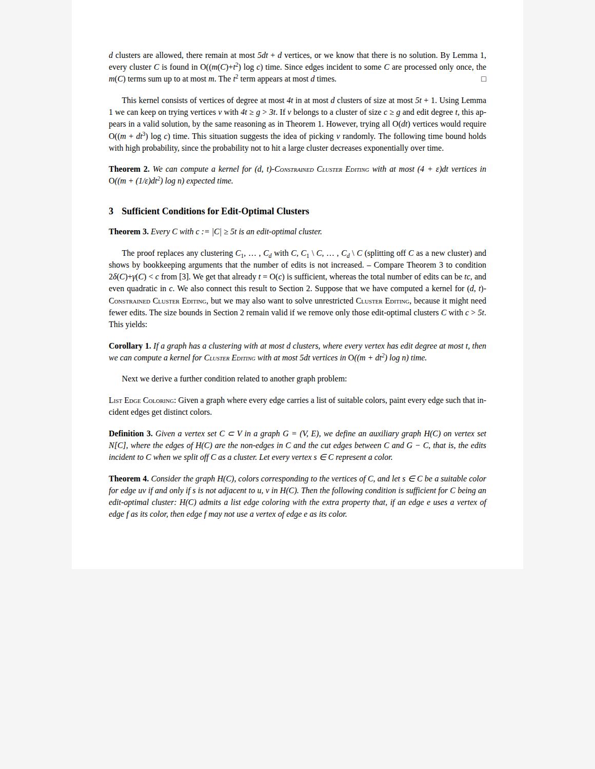d clusters are allowed, there remain at most 5dt + d vertices, or we know that there is no solution. By Lemma 1, every cluster C is found in O((m(C)+t2) log c) time. Since edges incident to some C are processed only once, the m(C) terms sum up to at most m. The t2 term appears at most d times.□
This kernel consists of vertices of degree at most 4t in at most d clusters of size at most 5t + 1. Using Lemma 1 we can keep on trying vertices v with 4t ≥ g > 3t. If v belongs to a cluster of size c ≥ g and edit degree t, this appears in a valid solution, by the same reasoning as in Theorem 1. However, trying all O(dt) vertices would require O((m + dt3) log c) time. This situation suggests the idea of picking v randomly. The following time bound holds with high probability, since the probability not to hit a large cluster decreases exponentially over time.
Theorem 2. We can compute a kernel for (d, t)-Constrained Cluster Editing with at most (4 + ε)dt vertices in O((m + (1/ε)dt2) log n) expected time.
3 Sufficient Conditions for Edit-Optimal Clusters
Theorem 3. Every C with c := |C| ≥ 5t is an edit-optimal cluster.
The proof replaces any clustering C1, … , Cd with C, C1 \ C, … , Cd \ C (splitting off C as a new cluster) and shows by bookkeeping arguments that the number of edits is not increased. – Compare Theorem 3 to condition 2δ(C)+γ(C) < c from [3]. We get that already t = O(c) is sufficient, whereas the total number of edits can be tc, and even quadratic in c. We also connect this result to Section 2. Suppose that we have computed a kernel for (d, t)-Constrained Cluster Editing, but we may also want to solve unrestricted Cluster Editing, because it might need fewer edits. The size bounds in Section 2 remain valid if we remove only those edit-optimal clusters C with c > 5t. This yields:
Corollary 1. If a graph has a clustering with at most d clusters, where every vertex has edit degree at most t, then we can compute a kernel for Cluster Editing with at most 5dt vertices in O((m + dt2) log n) time.
Next we derive a further condition related to another graph problem:
List Edge Coloring: Given a graph where every edge carries a list of suitable colors, paint every edge such that incident edges get distinct colors.
Definition 3. Given a vertex set C ⊂ V in a graph G = (V, E), we define an auxiliary graph H(C) on vertex set N[C], where the edges of H(C) are the non-edges in C and the cut edges between C and G − C, that is, the edits incident to C when we split off C as a cluster. Let every vertex s ∈ C represent a color.
Theorem 4. Consider the graph H(C), colors corresponding to the vertices of C, and let s ∈ C be a suitable color for edge uv if and only if s is not adjacent to u, v in H(C). Then the following condition is sufficient for C being an edit-optimal cluster: H(C) admits a list edge coloring with the extra property that, if an edge e uses a vertex of edge f as its color, then edge f may not use a vertex of edge e as its color.